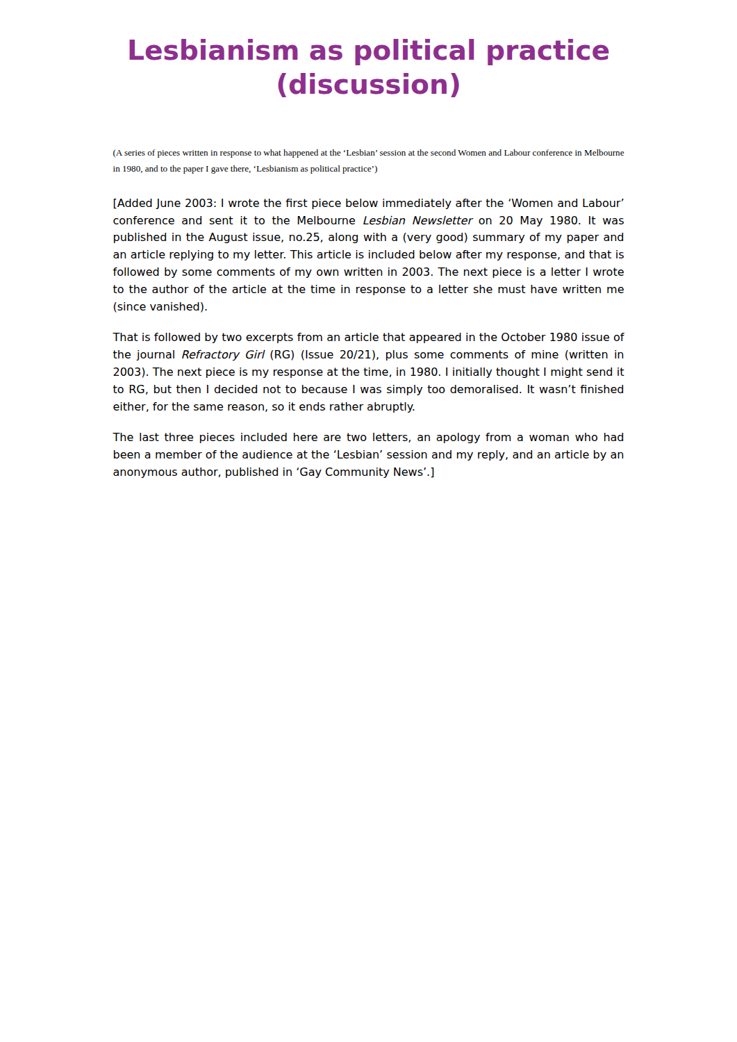Lesbianism as political practice (discussion)
(A series of pieces written in response to what happened at the ‘Lesbian’ session at the second Women and Labour conference in Melbourne in 1980, and to the paper I gave there, ‘Lesbianism as political practice’)
[Added June 2003: I wrote the first piece below immediately after the ‘Women and Labour’ conference and sent it to the Melbourne Lesbian Newsletter on 20 May 1980. It was published in the August issue, no.25, along with a (very good) summary of my paper and an article replying to my letter. This article is included below after my response, and that is followed by some comments of my own written in 2003. The next piece is a letter I wrote to the author of the article at the time in response to a letter she must have written me (since vanished).
That is followed by two excerpts from an article that appeared in the October 1980 issue of the journal Refractory Girl (RG) (Issue 20/21), plus some comments of mine (written in 2003). The next piece is my response at the time, in 1980. I initially thought I might send it to RG, but then I decided not to because I was simply too demoralised. It wasn’t finished either, for the same reason, so it ends rather abruptly.
The last three pieces included here are two letters, an apology from a woman who had been a member of the audience at the ‘Lesbian’ session and my reply, and an article by an anonymous author, published in ‘Gay Community News’.]